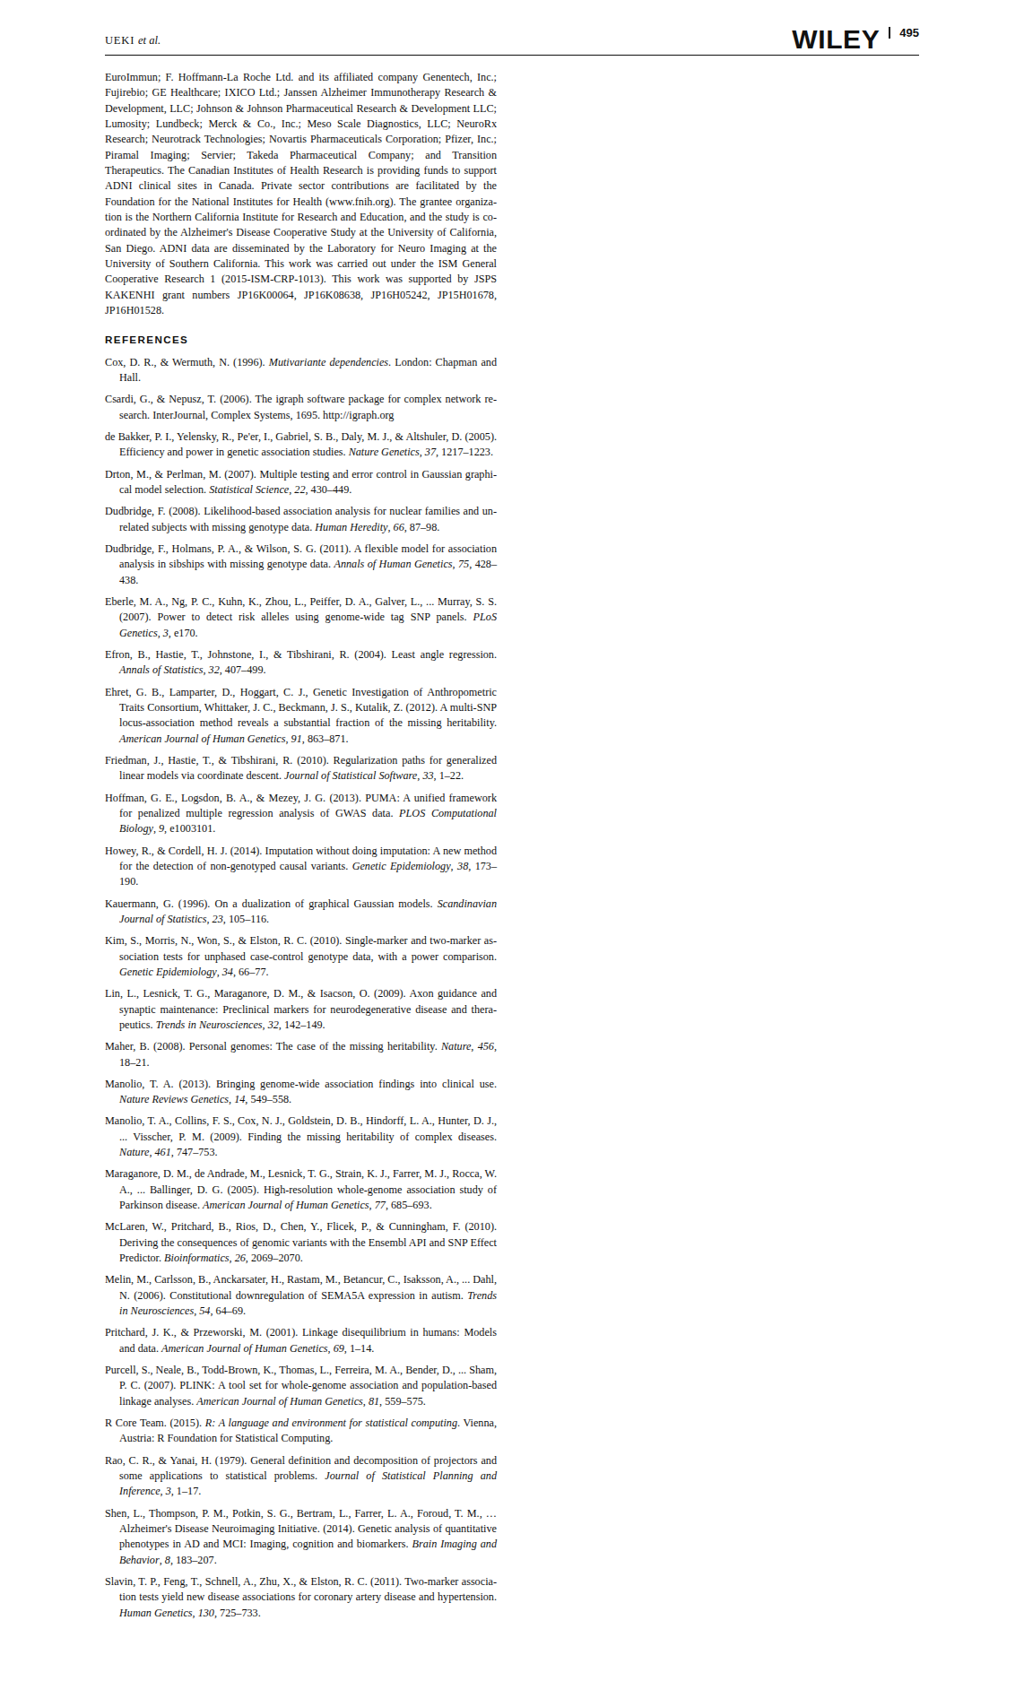UEKI et al.
WILEY
495
EuroImmun; F. Hoffmann-La Roche Ltd. and its affiliated company Genentech, Inc.; Fujirebio; GE Healthcare; IXICO Ltd.; Janssen Alzheimer Immunotherapy Research & Development, LLC; Johnson & Johnson Pharmaceutical Research & Development LLC; Lumosity; Lundbeck; Merck & Co., Inc.; Meso Scale Diagnostics, LLC; NeuroRx Research; Neurotrack Technologies; Novartis Pharmaceuticals Corporation; Pfizer, Inc.; Piramal Imaging; Servier; Takeda Pharmaceutical Company; and Transition Therapeutics. The Canadian Institutes of Health Research is providing funds to support ADNI clinical sites in Canada. Private sector contributions are facilitated by the Foundation for the National Institutes for Health (www.fnih.org). The grantee organization is the Northern California Institute for Research and Education, and the study is coordinated by the Alzheimer's Disease Cooperative Study at the University of California, San Diego. ADNI data are disseminated by the Laboratory for Neuro Imaging at the University of Southern California. This work was carried out under the ISM General Cooperative Research 1 (2015-ISM-CRP-1013). This work was supported by JSPS KAKENHI grant numbers JP16K00064, JP16K08638, JP16H05242, JP15H01678, JP16H01528.
REFERENCES
Cox, D. R., & Wermuth, N. (1996). Mutivariante dependencies. London: Chapman and Hall.
Csardi, G., & Nepusz, T. (2006). The igraph software package for complex network research. InterJournal, Complex Systems, 1695. http://igraph.org
de Bakker, P. I., Yelensky, R., Pe'er, I., Gabriel, S. B., Daly, M. J., & Altshuler, D. (2005). Efficiency and power in genetic association studies. Nature Genetics, 37, 1217–1223.
Drton, M., & Perlman, M. (2007). Multiple testing and error control in Gaussian graphical model selection. Statistical Science, 22, 430–449.
Dudbridge, F. (2008). Likelihood-based association analysis for nuclear families and unrelated subjects with missing genotype data. Human Heredity, 66, 87–98.
Dudbridge, F., Holmans, P. A., & Wilson, S. G. (2011). A flexible model for association analysis in sibships with missing genotype data. Annals of Human Genetics, 75, 428–438.
Eberle, M. A., Ng, P. C., Kuhn, K., Zhou, L., Peiffer, D. A., Galver, L., ... Murray, S. S. (2007). Power to detect risk alleles using genome-wide tag SNP panels. PLoS Genetics, 3, e170.
Efron, B., Hastie, T., Johnstone, I., & Tibshirani, R. (2004). Least angle regression. Annals of Statistics, 32, 407–499.
Ehret, G. B., Lamparter, D., Hoggart, C. J., Genetic Investigation of Anthropometric Traits Consortium, Whittaker, J. C., Beckmann, J. S., Kutalik, Z. (2012). A multi-SNP locus-association method reveals a substantial fraction of the missing heritability. American Journal of Human Genetics, 91, 863–871.
Friedman, J., Hastie, T., & Tibshirani, R. (2010). Regularization paths for generalized linear models via coordinate descent. Journal of Statistical Software, 33, 1–22.
Hoffman, G. E., Logsdon, B. A., & Mezey, J. G. (2013). PUMA: A unified framework for penalized multiple regression analysis of GWAS data. PLOS Computational Biology, 9, e1003101.
Howey, R., & Cordell, H. J. (2014). Imputation without doing imputation: A new method for the detection of non-genotyped causal variants. Genetic Epidemiology, 38, 173–190.
Kauermann, G. (1996). On a dualization of graphical Gaussian models. Scandinavian Journal of Statistics, 23, 105–116.
Kim, S., Morris, N., Won, S., & Elston, R. C. (2010). Single-marker and two-marker association tests for unphased case-control genotype data, with a power comparison. Genetic Epidemiology, 34, 66–77.
Lin, L., Lesnick, T. G., Maraganore, D. M., & Isacson, O. (2009). Axon guidance and synaptic maintenance: Preclinical markers for neurodegenerative disease and therapeutics. Trends in Neurosciences, 32, 142–149.
Maher, B. (2008). Personal genomes: The case of the missing heritability. Nature, 456, 18–21.
Manolio, T. A. (2013). Bringing genome-wide association findings into clinical use. Nature Reviews Genetics, 14, 549–558.
Manolio, T. A., Collins, F. S., Cox, N. J., Goldstein, D. B., Hindorff, L. A., Hunter, D. J., ... Visscher, P. M. (2009). Finding the missing heritability of complex diseases. Nature, 461, 747–753.
Maraganore, D. M., de Andrade, M., Lesnick, T. G., Strain, K. J., Farrer, M. J., Rocca, W. A., ... Ballinger, D. G. (2005). High-resolution whole-genome association study of Parkinson disease. American Journal of Human Genetics, 77, 685–693.
McLaren, W., Pritchard, B., Rios, D., Chen, Y., Flicek, P., & Cunningham, F. (2010). Deriving the consequences of genomic variants with the Ensembl API and SNP Effect Predictor. Bioinformatics, 26, 2069–2070.
Melin, M., Carlsson, B., Anckarsater, H., Rastam, M., Betancur, C., Isaksson, A., ... Dahl, N. (2006). Constitutional downregulation of SEMA5A expression in autism. Trends in Neurosciences, 54, 64–69.
Pritchard, J. K., & Przeworski, M. (2001). Linkage disequilibrium in humans: Models and data. American Journal of Human Genetics, 69, 1–14.
Purcell, S., Neale, B., Todd-Brown, K., Thomas, L., Ferreira, M. A., Bender, D., ... Sham, P. C. (2007). PLINK: A tool set for whole-genome association and population-based linkage analyses. American Journal of Human Genetics, 81, 559–575.
R Core Team. (2015). R: A language and environment for statistical computing. Vienna, Austria: R Foundation for Statistical Computing.
Rao, C. R., & Yanai, H. (1979). General definition and decomposition of projectors and some applications to statistical problems. Journal of Statistical Planning and Inference, 3, 1–17.
Shen, L., Thompson, P. M., Potkin, S. G., Bertram, L., Farrer, L. A., Foroud, T. M., … Alzheimer's Disease Neuroimaging Initiative. (2014). Genetic analysis of quantitative phenotypes in AD and MCI: Imaging, cognition and biomarkers. Brain Imaging and Behavior, 8, 183–207.
Slavin, T. P., Feng, T., Schnell, A., Zhu, X., & Elston, R. C. (2011). Two-marker association tests yield new disease associations for coronary artery disease and hypertension. Human Genetics, 130, 725–733.